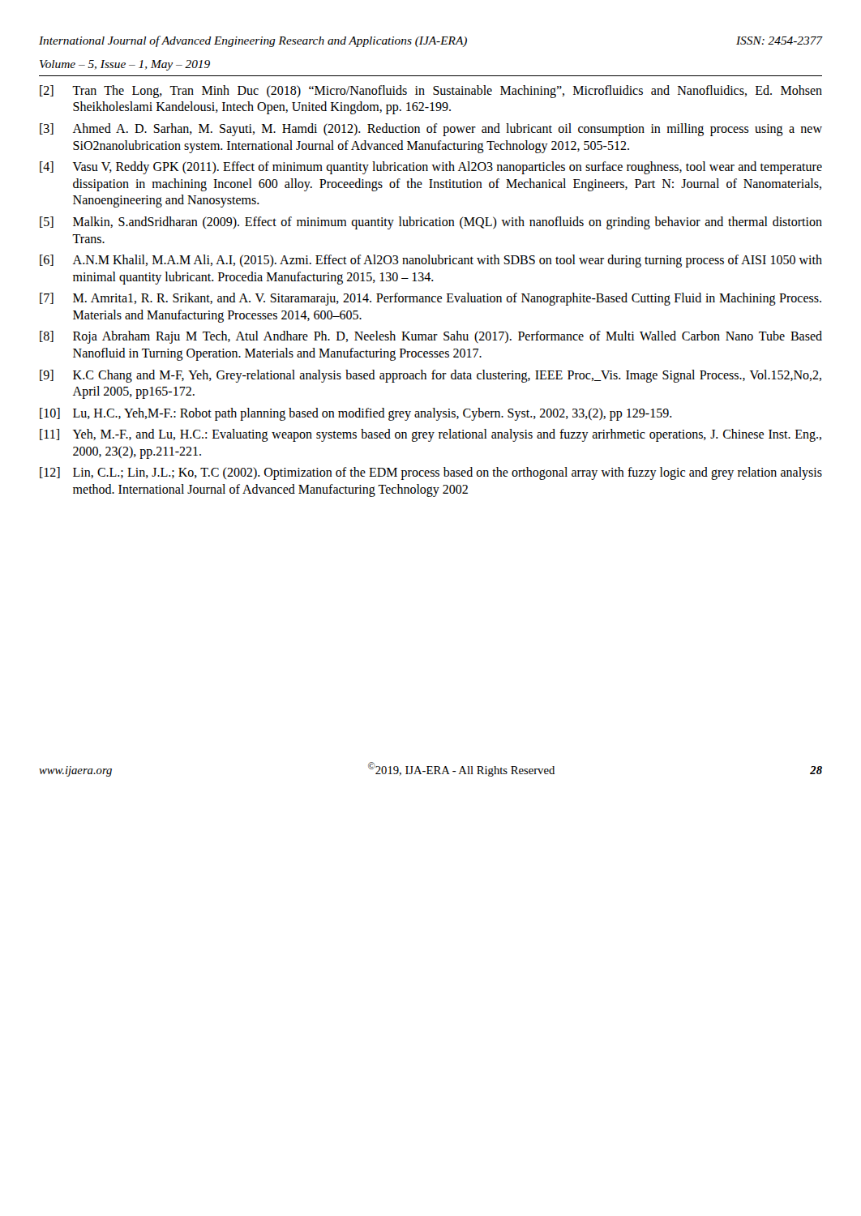International Journal of Advanced Engineering Research and Applications (IJA-ERA) ISSN: 2454-2377
Volume – 5, Issue – 1, May – 2019
[2] Tran The Long, Tran Minh Duc (2018) “Micro/Nanofluids in Sustainable Machining”, Microfluidics and Nanofluidics, Ed. Mohsen Sheikholeslami Kandelousi, Intech Open, United Kingdom, pp. 162-199.
[3] Ahmed A. D. Sarhan, M. Sayuti, M. Hamdi (2012). Reduction of power and lubricant oil consumption in milling process using a new SiO2nanolubrication system. International Journal of Advanced Manufacturing Technology 2012, 505-512.
[4] Vasu V, Reddy GPK (2011). Effect of minimum quantity lubrication with Al2O3 nanoparticles on surface roughness, tool wear and temperature dissipation in machining Inconel 600 alloy. Proceedings of the Institution of Mechanical Engineers, Part N: Journal of Nanomaterials, Nanoengineering and Nanosystems.
[5] Malkin, S.andSridharan (2009). Effect of minimum quantity lubrication (MQL) with nanofluids on grinding behavior and thermal distortion Trans.
[6] A.N.M Khalil, M.A.M Ali, A.I, (2015). Azmi. Effect of Al2O3 nanolubricant with SDBS on tool wear during turning process of AISI 1050 with minimal quantity lubricant. Procedia Manufacturing 2015, 130 – 134.
[7] M. Amrita1, R. R. Srikant, and A. V. Sitaramaraju, 2014. Performance Evaluation of Nanographite-Based Cutting Fluid in Machining Process. Materials and Manufacturing Processes 2014, 600–605.
[8] Roja Abraham Raju M Tech, Atul Andhare Ph. D, Neelesh Kumar Sahu (2017). Performance of Multi Walled Carbon Nano Tube Based Nanofluid in Turning Operation. Materials and Manufacturing Processes 2017.
[9] K.C Chang and M-F, Yeh, Grey-relational analysis based approach for data clustering, IEEE Proc,_Vis. Image Signal Process., Vol.152,No,2, April 2005, pp165-172.
[10] Lu, H.C., Yeh,M-F.: Robot path planning based on modified grey analysis, Cybern. Syst., 2002, 33,(2), pp 129-159.
[11] Yeh, M.-F., and Lu, H.C.: Evaluating weapon systems based on grey relational analysis and fuzzy arirhmetic operations, J. Chinese Inst. Eng., 2000, 23(2), pp.211-221.
[12] Lin, C.L.; Lin, J.L.; Ko, T.C (2002). Optimization of the EDM process based on the orthogonal array with fuzzy logic and grey relation analysis method. International Journal of Advanced Manufacturing Technology 2002
www.ijaera.org ©2019, IJA-ERA - All Rights Reserved 28